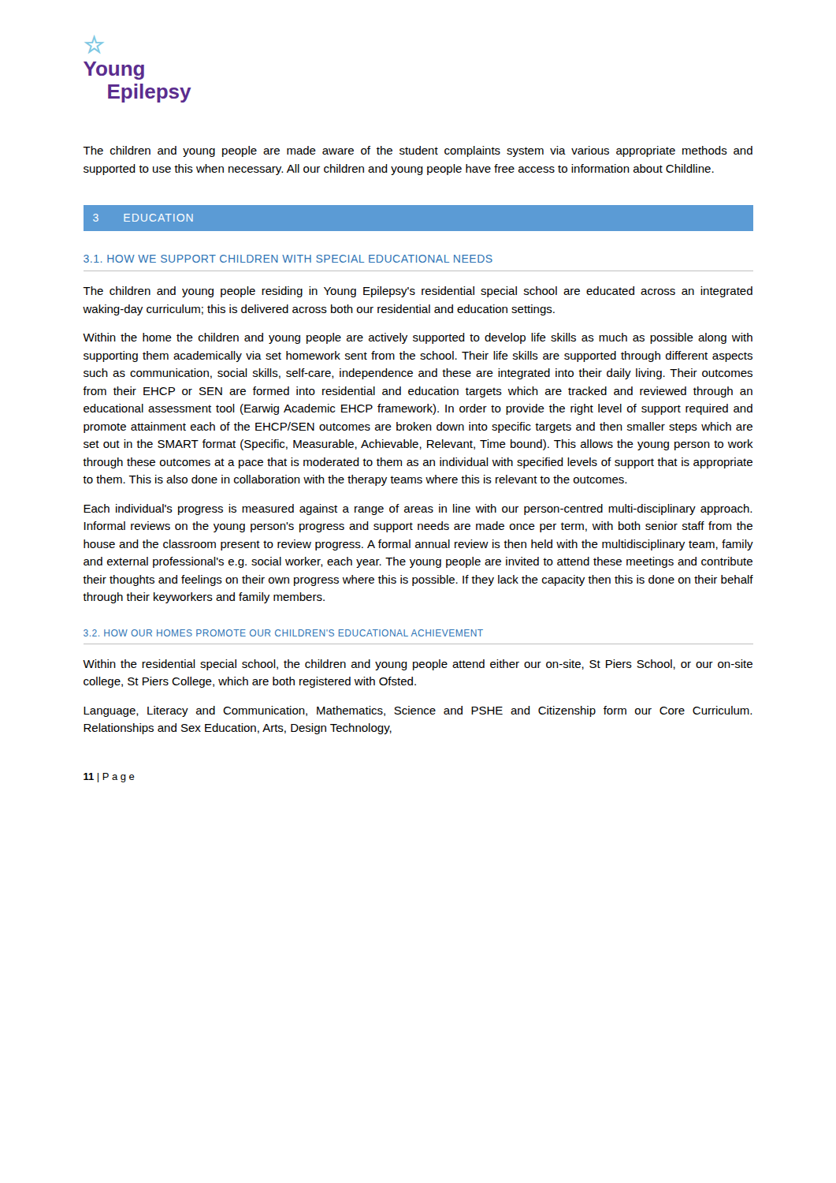☆Young Epilepsy
The children and young people are made aware of the student complaints system via various appropriate methods and supported to use this when necessary. All our children and young people have free access to information about Childline.
3 EDUCATION
3.1. HOW WE SUPPORT CHILDREN WITH SPECIAL EDUCATIONAL NEEDS
The children and young people residing in Young Epilepsy's residential special school are educated across an integrated waking-day curriculum; this is delivered across both our residential and education settings.
Within the home the children and young people are actively supported to develop life skills as much as possible along with supporting them academically via set homework sent from the school. Their life skills are supported through different aspects such as communication, social skills, self-care, independence and these are integrated into their daily living. Their outcomes from their EHCP or SEN are formed into residential and education targets which are tracked and reviewed through an educational assessment tool (Earwig Academic EHCP framework). In order to provide the right level of support required and promote attainment each of the EHCP/SEN outcomes are broken down into specific targets and then smaller steps which are set out in the SMART format (Specific, Measurable, Achievable, Relevant, Time bound). This allows the young person to work through these outcomes at a pace that is moderated to them as an individual with specified levels of support that is appropriate to them. This is also done in collaboration with the therapy teams where this is relevant to the outcomes.
Each individual's progress is measured against a range of areas in line with our person-centred multi-disciplinary approach. Informal reviews on the young person's progress and support needs are made once per term, with both senior staff from the house and the classroom present to review progress. A formal annual review is then held with the multidisciplinary team, family and external professional's e.g. social worker, each year. The young people are invited to attend these meetings and contribute their thoughts and feelings on their own progress where this is possible. If they lack the capacity then this is done on their behalf through their keyworkers and family members.
3.2. HOW OUR HOMES PROMOTE OUR CHILDREN'S EDUCATIONAL ACHIEVEMENT
Within the residential special school, the children and young people attend either our on-site, St Piers School, or our on-site college, St Piers College, which are both registered with Ofsted.
Language, Literacy and Communication, Mathematics, Science and PSHE and Citizenship form our Core Curriculum. Relationships and Sex Education, Arts, Design Technology,
11 | P a g e